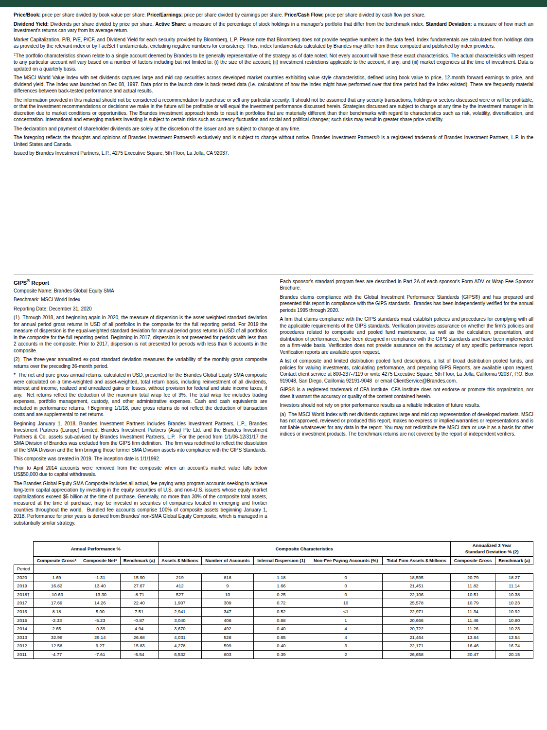Price/Book: price per share divided by book value per share. Price/Earnings: price per share divided by earnings per share. Price/Cash Flow: price per share divided by cash flow per share.
Dividend Yield: Dividends per share divided by price per share. Active Share: a measure of the percentage of stock holdings in a manager's portfolio that differ from the benchmark index. Standard Deviation: a measure of how much an investment's returns can vary from its average return.
Market Capitalization, P/B, P/E, P/CF, and Dividend Yield for each security provided by Bloomberg, L.P. Please note that Bloomberg does not provide negative numbers in the data feed. Index fundamentals are calculated from holdings data as provided by the relevant index or by FactSet Fundamentals, excluding negative numbers for consistency. Thus, index fundamentals calculated by Brandes may differ from those computed and published by index providers.
‡The portfolio characteristics shown relate to a single account deemed by Brandes to be generally representative of the strategy as of date noted. Not every account will have these exact characteristics. The actual characteristics with respect to any particular account will vary based on a number of factors including but not limited to: (i) the size of the account; (ii) investment restrictions applicable to the account, if any; and (iii) market exigencies at the time of investment. Data is updated on a quarterly basis.
The MSCI World Value Index with net dividends captures large and mid cap securities across developed market countries exhibiting value style characteristics, defined using book value to price, 12-month forward earnings to price, and dividend yield. The Index was launched on Dec 08, 1997. Data prior to the launch date is back-tested data (i.e. calculations of how the index might have performed over that time period had the index existed). There are frequently material differences between back-tested performance and actual results.
The information provided in this material should not be considered a recommendation to purchase or sell any particular security. It should not be assumed that any security transactions, holdings or sectors discussed were or will be profitable, or that the investment recommendations or decisions we make in the future will be profitable or will equal the investment performance discussed herein. Strategies discussed are subject to change at any time by the investment manager in its discretion due to market conditions or opportunities. The Brandes investment approach tends to result in portfolios that are materially different than their benchmarks with regard to characteristics such as risk, volatility, diversification, and concentration. International and emerging markets investing is subject to certain risks such as currency fluctuation and social and political changes; such risks may result in greater share price volatility.
The declaration and payment of shareholder dividends are solely at the discretion of the issuer and are subject to change at any time.
The foregoing reflects the thoughts and opinions of Brandes Investment Partners® exclusively and is subject to change without notice. Brandes Investment Partners® is a registered trademark of Brandes Investment Partners, L.P. in the United States and Canada.
Issued by Brandes Investment Partners, L.P., 4275 Executive Square, 5th Floor, La Jolla, CA 92037.
GIPS® Report
Composite Name: Brandes Global Equity SMA
Benchmark: MSCI World Index
Reporting Date: December 31, 2020
(1) Through 2018, and beginning again in 2020, the measure of dispersion is the asset-weighted standard deviation for annual period gross returns in USD of all portfolios in the composite for the full reporting period. For 2019 the measure of dispersion is the equal-weighted standard deviation for annual period gross returns in USD of all portfolios in the composite for the full reporting period. Beginning in 2017, dispersion is not presented for periods with less than 2 accounts in the composite. Prior to 2017, dispersion is not presented for periods with less than 6 accounts in the composite.
(2) The three-year annualized ex-post standard deviation measures the variability of the monthly gross composite returns over the preceding 36-month period.
* The net and pure gross annual returns, calculated in USD, presented for the Brandes Global Equity SMA composite were calculated on a time-weighted and asset-weighted, total return basis, including reinvestment of all dividends, interest and income, realized and unrealized gains or losses, without provision for federal and state income taxes, if any. Net returns reflect the deduction of the maximum total wrap fee of 3%. The total wrap fee includes trading expenses, portfolio management, custody, and other administrative expenses. Cash and cash equivalents are included in performance returns. †Beginning 1/1/18, pure gross returns do not reflect the deduction of transaction costs and are supplemental to net returns.
Beginning January 1, 2018, Brandes Investment Partners includes Brandes Investment Partners, L.P., Brandes Investment Partners (Europe) Limited, Brandes Investment Partners (Asia) Pte Ltd. and the Brandes Investment Partners & Co. assets sub-advised by Brandes Investment Partners, L.P. For the period from 1/1/06-12/31/17 the SMA Division of Brandes was excluded from the GIPS firm definition. The firm was redefined to reflect the dissolution of the SMA Division and the firm bringing those former SMA Division assets into compliance with the GIPS Standards.
This composite was created in 2019. The inception date is 1/1/1992.
Prior to April 2014 accounts were removed from the composite when an account's market value falls below US$50,000 due to capital withdrawals.
The Brandes Global Equity SMA Composite includes all actual, fee-paying wrap program accounts seeking to achieve long-term capital appreciation by investing in the equity securities of U.S. and non-U.S. issuers whose equity market capitalizations exceed $5 billion at the time of purchase. Generally, no more than 30% of the composite total assets, measured at the time of purchase, may be invested in securities of companies located in emerging and frontier countries throughout the world. Bundled fee accounts comprise 100% of composite assets beginning January 1, 2018. Performance for prior years is derived from Brandes' non-SMA Global Equity Composite, which is managed in a substantially similar strategy.
Each sponsor's standard program fees are described in Part 2A of each sponsor's Form ADV or Wrap Fee Sponsor Brochure.
Brandes claims compliance with the Global Investment Performance Standards (GIPS®) and has prepared and presented this report in compliance with the GIPS standards. Brandes has been independently verified for the annual periods 1995 through 2020.
A firm that claims compliance with the GIPS standards must establish policies and procedures for complying with all the applicable requirements of the GIPS standards. Verification provides assurance on whether the firm's policies and procedures related to composite and pooled fund maintenance, as well as the calculation, presentation, and distribution of performance, have been designed in compliance with the GIPS standards and have been implemented on a firm-wide basis. Verification does not provide assurance on the accuracy of any specific performance report. Verification reports are available upon request.
A list of composite and limited distribution pooled fund descriptions, a list of broad distribution pooled funds, and policies for valuing investments, calculating performance, and preparing GIPS Reports, are available upon request. Contact client service at 800-237-7119 or write 4275 Executive Square, 5th Floor, La Jolla, California 92037, P.O. Box 919048, San Diego, California 92191-9048 or email ClientService@Brandes.com.
GIPS® is a registered trademark of CFA Institute. CFA Institute does not endorse or promote this organization, nor does it warrant the accuracy or quality of the content contained herein.
Investors should not rely on prior performance results as a reliable indication of future results.
(a) The MSCI World Index with net dividends captures large and mid cap representation of developed markets. MSCI has not approved, reviewed or produced this report, makes no express or implied warranties or representations and is not liable whatsoever for any data in the report. You may not redistribute the MSCI data or use it as a basis for other indices or investment products. The benchmark returns are not covered by the report of independent verifiers.
| | Annual Performance % | Composite Characteristics | Annualized 3 Year Standard Deviation % (2) |
| --- | --- | --- | --- |
| Composite Gross* | Composite Net* | Benchmark (a) | Assets $ Millions | Number of Accounts | Internal Dispersion (1) | Non-Fee Paying Accounts (%) | Total Firm Assets $ Millions | Composite Gross | Benchmark (a) |
| Period | |
| 2020 | 1.69 | -1.31 | 15.90 | 219 | 818 | 1.18 | 0 | 18,595 | 20.79 | 18.27 |
| 2019 | 16.82 | 13.40 | 27.67 | 412 | 9 | 1.66 | 0 | 21,451 | 11.82 | 11.14 |
| 2018† | -10.63 | -13.30 | -8.71 | 527 | 10 | 0.25 | 0 | 22,106 | 10.51 | 10.38 |
| 2017 | 17.69 | 14.26 | 22.40 | 1,907 | 309 | 0.72 | 10 | 25,578 | 10.79 | 10.23 |
| 2016 | 8.18 | 5.00 | 7.51 | 2,941 | 347 | 0.52 | <1 | 22,971 | 11.34 | 10.92 |
| 2015 | -2.33 | -5.23 | -0.87 | 3,040 | 408 | 0.68 | 1 | 20,666 | 11.46 | 10.80 |
| 2014 | 2.65 | -0.39 | 4.94 | 3,670 | 492 | 0.40 | 4 | 20,722 | 11.26 | 10.23 |
| 2013 | 32.99 | 29.14 | 26.68 | 4,031 | 528 | 0.65 | 4 | 21,464 | 13.84 | 13.54 |
| 2012 | 12.58 | 9.27 | 15.83 | 4,278 | 599 | 0.40 | 3 | 22,171 | 16.46 | 16.74 |
| 2011 | -4.77 | -7.61 | -5.54 | 6,532 | 803 | 0.39 | 2 | 26,658 | 20.47 | 20.15 |